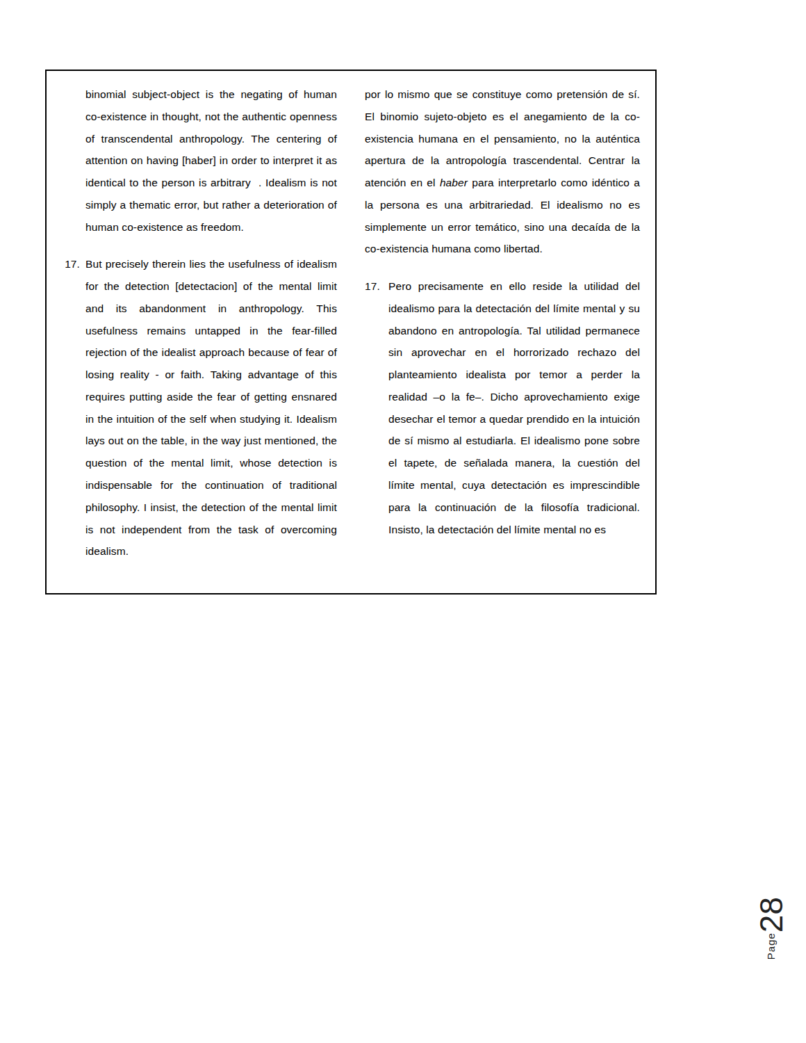binomial subject-object is the negating of human co-existence in thought, not the authentic openness of transcendental anthropology. The centering of attention on having [haber] in order to interpret it as identical to the person is arbitrary . Idealism is not simply a thematic error, but rather a deterioration of human co-existence as freedom.
17. But precisely therein lies the usefulness of idealism for the detection [detectacion] of the mental limit and its abandonment in anthropology. This usefulness remains untapped in the fear-filled rejection of the idealist approach because of fear of losing reality - or faith. Taking advantage of this requires putting aside the fear of getting ensnared in the intuition of the self when studying it. Idealism lays out on the table, in the way just mentioned, the question of the mental limit, whose detection is indispensable for the continuation of traditional philosophy. I insist, the detection of the mental limit is not independent from the task of overcoming idealism.
por lo mismo que se constituye como pretensión de sí. El binomio sujeto-objeto es el anegamiento de la co-existencia humana en el pensamiento, no la auténtica apertura de la antropología trascendental. Centrar la atención en el haber para interpretarlo como idéntico a la persona es una arbitrariedad. El idealismo no es simplemente un error temático, sino una decaída de la co-existencia humana como libertad.
17. Pero precisamente en ello reside la utilidad del idealismo para la detectación del límite mental y su abandono en antropología. Tal utilidad permanece sin aprovechar en el horrorizado rechazo del planteamiento idealista por temor a perder la realidad –o la fe–. Dicho aprovechamiento exige desechar el temor a quedar prendido en la intuición de sí mismo al estudiarla. El idealismo pone sobre el tapete, de señalada manera, la cuestión del límite mental, cuya detectación es imprescindible para la continuación de la filosofía tradicional. Insisto, la detectación del límite mental no es
Page28